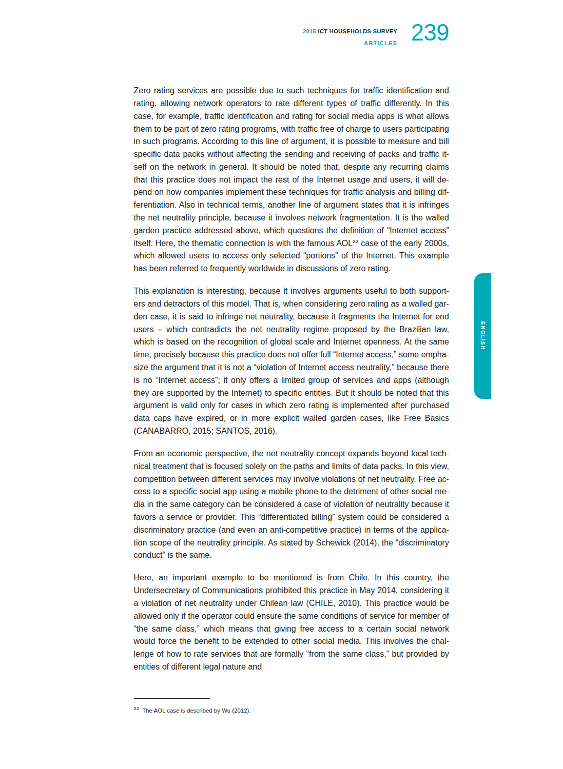2015 ICT HOUSEHOLDS SURVEY
ARTICLES
239
Zero rating services are possible due to such techniques for traffic identification and rating, allowing network operators to rate different types of traffic differently. In this case, for example, traffic identification and rating for social media apps is what allows them to be part of zero rating programs, with traffic free of charge to users participating in such programs. According to this line of argument, it is possible to measure and bill specific data packs without affecting the sending and receiving of packs and traffic itself on the network in general. It should be noted that, despite any recurring claims that this practice does not impact the rest of the Internet usage and users, it will depend on how companies implement these techniques for traffic analysis and billing differentiation. Also in technical terms, another line of argument states that it is infringes the net neutrality principle, because it involves network fragmentation. It is the walled garden practice addressed above, which questions the definition of “Internet access” itself. Here, the thematic connection is with the famous AOL22 case of the early 2000s, which allowed users to access only selected “portions” of the Internet. This example has been referred to frequently worldwide in discussions of zero rating.
This explanation is interesting, because it involves arguments useful to both supporters and detractors of this model. That is, when considering zero rating as a walled garden case, it is said to infringe net neutrality, because it fragments the Internet for end users – which contradicts the net neutrality regime proposed by the Brazilian law, which is based on the recognition of global scale and Internet openness. At the same time, precisely because this practice does not offer full “Internet access,” some emphasize the argument that it is not a “violation of Internet access neutrality,” because there is no “Internet access”; it only offers a limited group of services and apps (although they are supported by the Internet) to specific entities. But it should be noted that this argument is valid only for cases in which zero rating is implemented after purchased data caps have expired, or in more explicit walled garden cases, like Free Basics (CANABARRO, 2015; SANTOS, 2016).
From an economic perspective, the net neutrality concept expands beyond local technical treatment that is focused solely on the paths and limits of data packs. In this view, competition between different services may involve violations of net neutrality. Free access to a specific social app using a mobile phone to the detriment of other social media in the same category can be considered a case of violation of neutrality because it favors a service or provider. This “differentiated billing” system could be considered a discriminatory practice (and even an anti-competitive practice) in terms of the application scope of the neutrality principle. As stated by Schewick (2014), the “discriminatory conduct” is the same.
Here, an important example to be mentioned is from Chile. In this country, the Undersecretary of Communications prohibited this practice in May 2014, considering it a violation of net neutrality under Chilean law (CHILE, 2010). This practice would be allowed only if the operator could ensure the same conditions of service for member of “the same class,” which means that giving free access to a certain social network would force the benefit to be extended to other social media. This involves the challenge of how to rate services that are formally “from the same class,” but provided by entities of different legal nature and
22 The AOL case is described by Wu (2012).
English